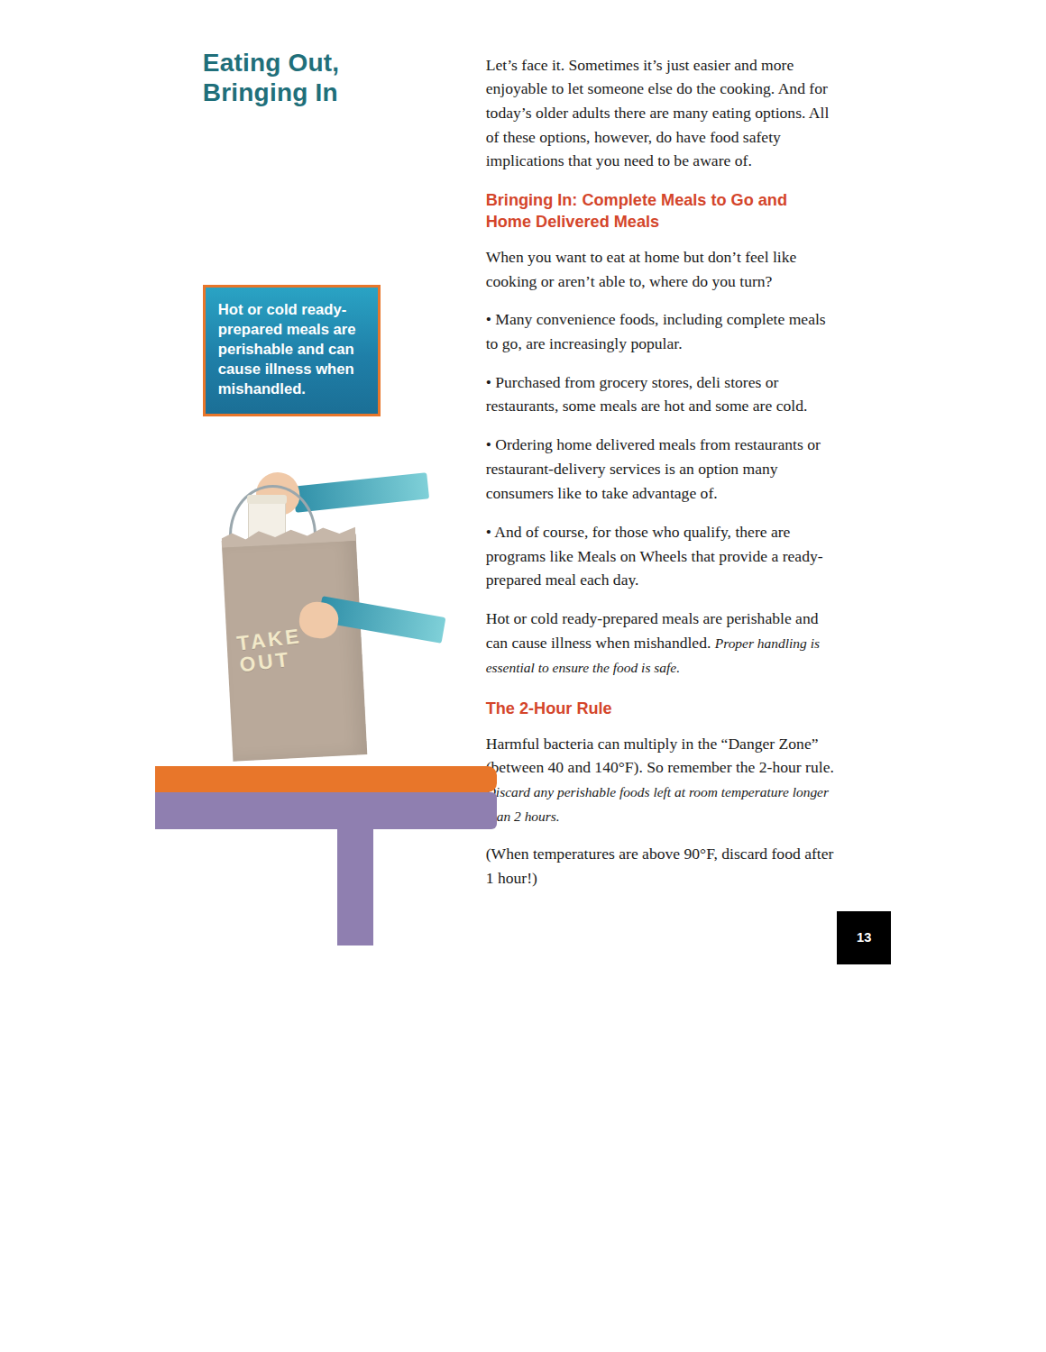Eating Out,
Bringing In
Hot or cold ready-prepared meals are perishable and can cause illness when mishandled.
TAKE
OUT
Let’s face it. Sometimes it’s just easier and more enjoyable to let someone else do the cooking. And for today’s older adults there are many eating options. All of these options, however, do have food safety implications that you need to be aware of.
Bringing In: Complete Meals to Go and
Home Delivered Meals
When you want to eat at home but don’t feel like cooking or aren’t able to, where do you turn?
• Many convenience foods, including complete meals to go, are increasingly popular.
• Purchased from grocery stores, deli stores or restaurants, some meals are hot and some are cold.
• Ordering home delivered meals from restaurants or restaurant-delivery services is an option many consumers like to take advantage of.
• And of course, for those who qualify, there are programs like Meals on Wheels that provide a ready-prepared meal each day.
Hot or cold ready-prepared meals are perishable and can cause illness when mishandled. Proper handling is essential to ensure the food is safe.
The 2-Hour Rule
Harmful bacteria can multiply in the “Danger Zone” (between 40 and 140°F). So remember the 2-hour rule. Discard any perishable foods left at room temperature longer than 2 hours.
(When temperatures are above 90°F, discard food after 1 hour!)
13